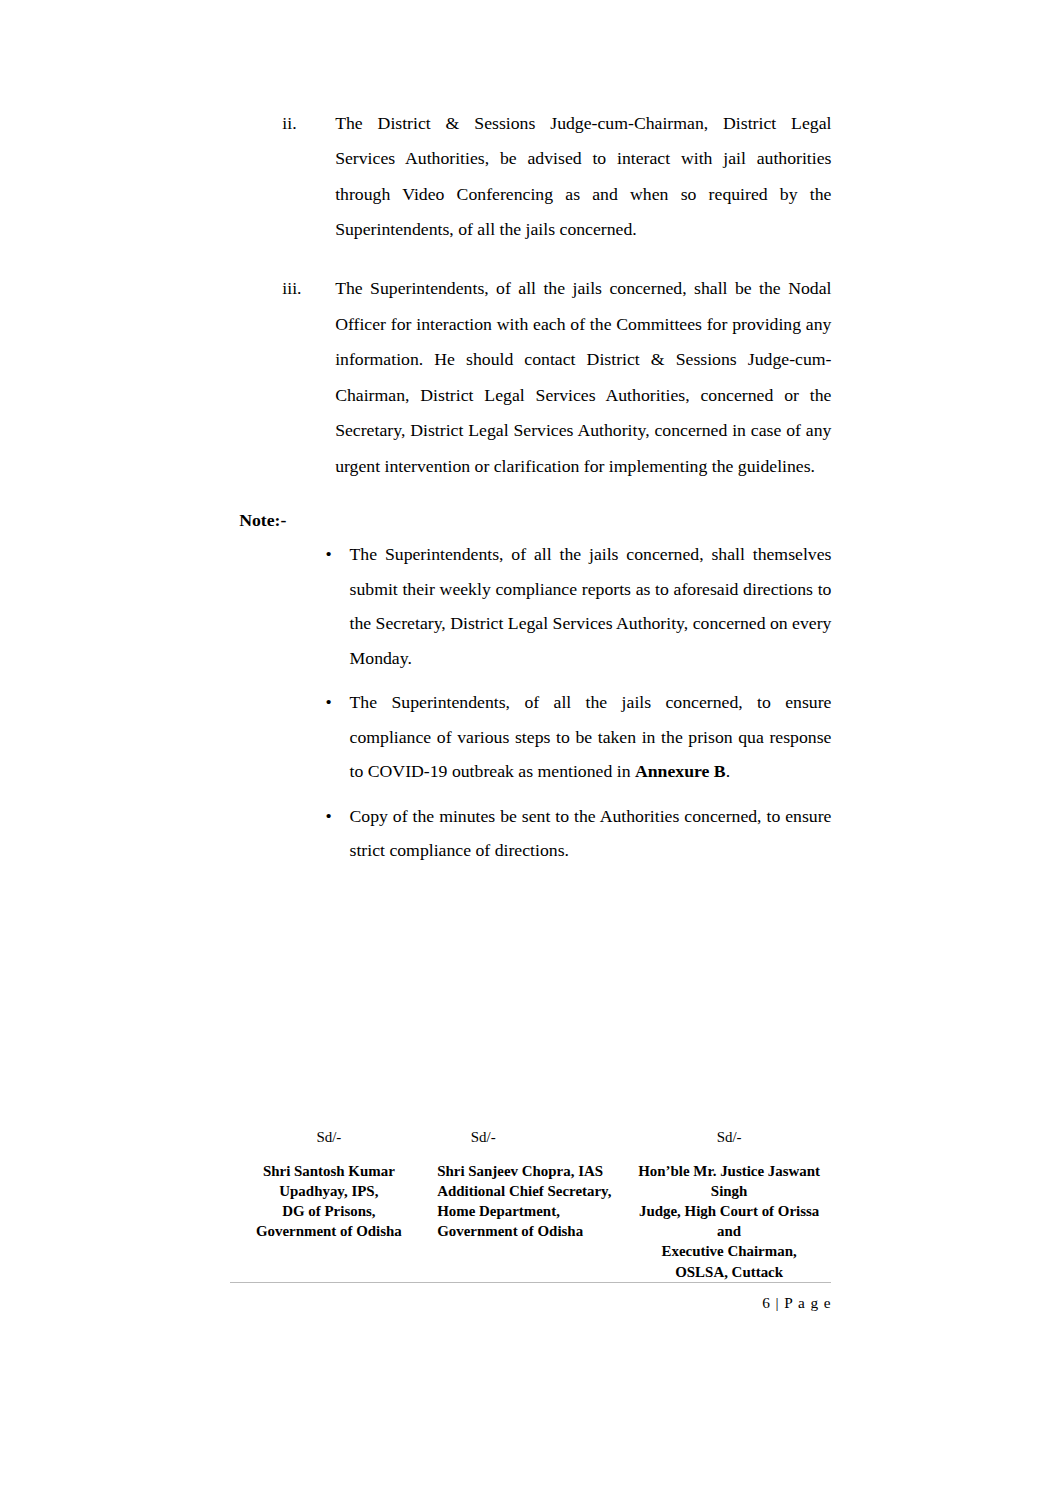ii. The District & Sessions Judge-cum-Chairman, District Legal Services Authorities, be advised to interact with jail authorities through Video Conferencing as and when so required by the Superintendents, of all the jails concerned.
iii. The Superintendents, of all the jails concerned, shall be the Nodal Officer for interaction with each of the Committees for providing any information. He should contact District & Sessions Judge-cum-Chairman, District Legal Services Authorities, concerned or the Secretary, District Legal Services Authority, concerned in case of any urgent intervention or clarification for implementing the guidelines.
Note:-
The Superintendents, of all the jails concerned, shall themselves submit their weekly compliance reports as to aforesaid directions to the Secretary, District Legal Services Authority, concerned on every Monday.
The Superintendents, of all the jails concerned, to ensure compliance of various steps to be taken in the prison qua response to COVID-19 outbreak as mentioned in Annexure B.
Copy of the minutes be sent to the Authorities concerned, to ensure strict compliance of directions.
Sd/-
Shri Santosh Kumar Upadhyay, IPS,
DG of Prisons,
Government of Odisha
Sd/-
Shri Sanjeev Chopra, IAS
Additional Chief Secretary,
Home Department,
Government of Odisha
Sd/-
Hon’ble Mr. Justice Jaswant Singh
Judge, High Court of Orissa
and
Executive Chairman,
OSLSA, Cuttack
6 | P a g e